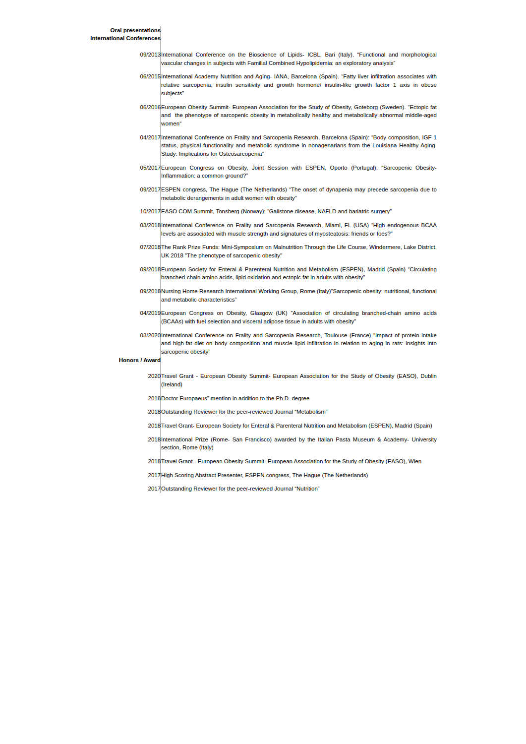| Oral presentations International Conferences | |
| 09/2013 | International Conference on the Bioscience of Lipids- ICBL, Bari (Italy). “Functional and morphological vascular changes in subjects with Familial Combined Hypolipidemia: an exploratory analysis” |
| 06/2015 | International Academy Nutrition and Aging- IANA, Barcelona (Spain). “Fatty liver infiltration associates with relative sarcopenia, insulin sensitivity and growth hormone/ insulin-like growth factor 1 axis in obese subjects” |
| 06/2016 | European Obesity Summit- European Association for the Study of Obesity, Goteborg (Sweden). “Ectopic fat and the phenotype of sarcopenic obesity in metabolically healthy and metabolically abnormal middle-aged women“ |
| 04/2017 | International Conference on Frailty and Sarcopenia Research, Barcelona (Spain): “Body composition, IGF 1 status, physical functionality and metabolic syndrome in nonagenarians from the Louisiana Healthy Aging Study: Implications for Osteosarcopenia” |
| 05/2017 | European Congress on Obesity, Joint Session with ESPEN, Oporto (Portugal): “Sarcopenic Obesity- Inflammation: a common ground?” |
| 09/2017 | ESPEN congress, The Hague (The Netherlands) “The onset of dynapenia may precede sarcopenia due to metabolic derangements in adult women with obesity” |
| 10/2017 | EASO COM Summit, Tonsberg (Norway): “Gallstone disease, NAFLD and bariatric surgery” |
| 03/2018 | International Conference on Frailty and Sarcopenia Research, Miami, FL (USA) “High endogenous BCAA levels are associated with muscle strength and signatures of myosteatosis: friends or foes?” |
| 07/2018 | The Rank Prize Funds: Mini-Symposium on Malnutrition Through the Life Course, Windermere, Lake District, UK 2018 "The phenotype of sarcopenic obesity" |
| 09/2018 | European Society for Enteral & Parenteral Nutrition and Metabolism (ESPEN), Madrid (Spain) “Circulating branched-chain amino acids, lipid oxidation and ectopic fat in adults with obesity" |
| 09/2018 | Nursing Home Research International Working Group, Rome (Italy)”Sarcopenic obesity: nutritional, functional and metabolic characteristics” |
| 04/2019 | European Congress on Obesity, Glasgow (UK) “Association of circulating branched-chain amino acids (BCAAs) with fuel selection and visceral adipose tissue in adults with obesity” |
| 03/2020 | International Conference on Frailty and Sarcopenia Research, Toulouse (France) “Impact of protein intake and high-fat diet on body composition and muscle lipid infiltration in relation to aging in rats: insights into sarcopenic obesity” |
| Honors / Award | |
| 2020 | Travel Grant - European Obesity Summit- European Association for the Study of Obesity (EASO), Dublin (Ireland) |
| 2018 | Doctor Europaeus” mention in addition to the Ph.D. degree |
| 2018 | Outstanding Reviewer for the peer-reviewed Journal “Metabolism” |
| 2018 | Travel Grant- European Society for Enteral & Parenteral Nutrition and Metabolism (ESPEN), Madrid (Spain) |
| 2018 | International Prize (Rome- San Francisco) awarded by the Italian Pasta Museum & Academy- University section, Rome (Italy) |
| 2018 | Travel Grant - European Obesity Summit- European Association for the Study of Obesity (EASO), Wien |
| 2017 | High Scoring Abstract Presenter, ESPEN congress, The Hague (The Netherlands) |
| 2017 | Outstanding Reviewer for the peer-reviewed Journal “Nutrition” |